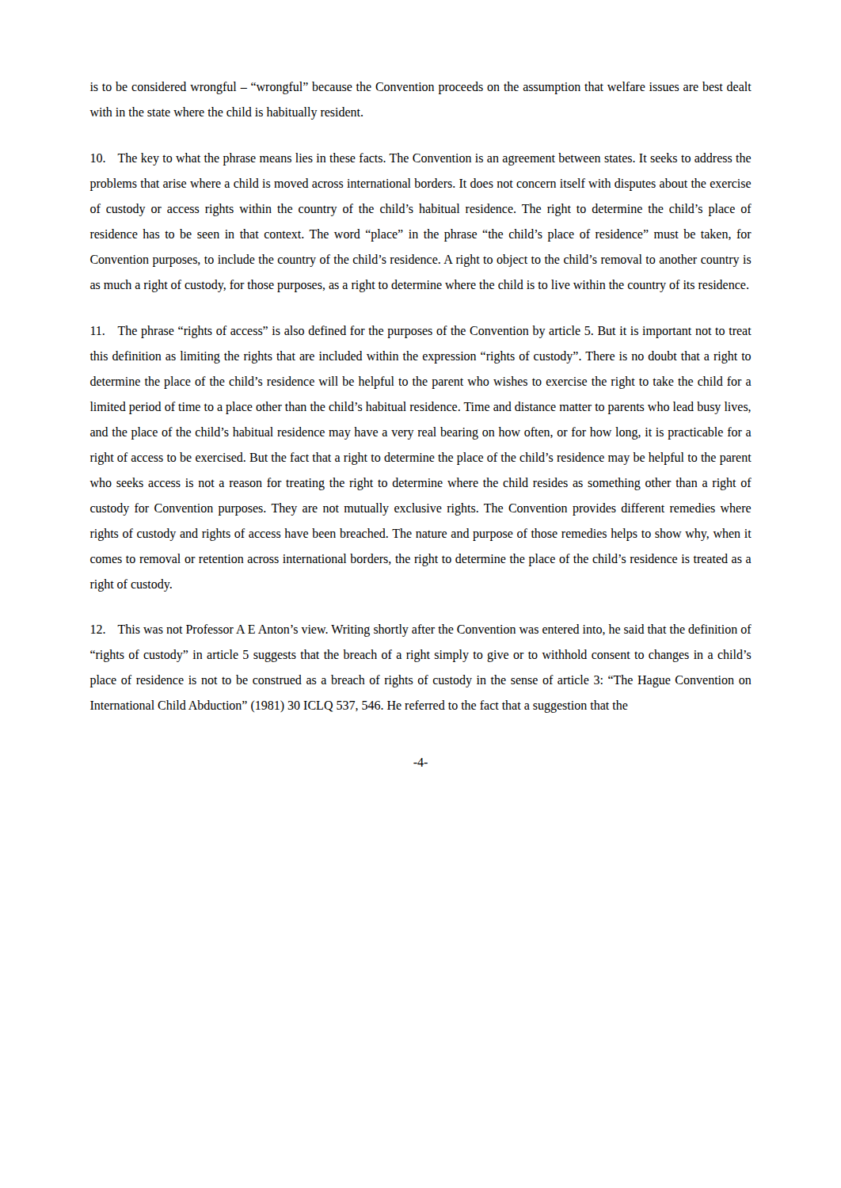is to be considered wrongful – “wrongful” because the Convention proceeds on the assumption that welfare issues are best dealt with in the state where the child is habitually resident.
10. The key to what the phrase means lies in these facts. The Convention is an agreement between states. It seeks to address the problems that arise where a child is moved across international borders. It does not concern itself with disputes about the exercise of custody or access rights within the country of the child’s habitual residence. The right to determine the child’s place of residence has to be seen in that context. The word “place” in the phrase “the child’s place of residence” must be taken, for Convention purposes, to include the country of the child’s residence. A right to object to the child’s removal to another country is as much a right of custody, for those purposes, as a right to determine where the child is to live within the country of its residence.
11. The phrase “rights of access” is also defined for the purposes of the Convention by article 5. But it is important not to treat this definition as limiting the rights that are included within the expression “rights of custody”. There is no doubt that a right to determine the place of the child’s residence will be helpful to the parent who wishes to exercise the right to take the child for a limited period of time to a place other than the child’s habitual residence. Time and distance matter to parents who lead busy lives, and the place of the child’s habitual residence may have a very real bearing on how often, or for how long, it is practicable for a right of access to be exercised. But the fact that a right to determine the place of the child’s residence may be helpful to the parent who seeks access is not a reason for treating the right to determine where the child resides as something other than a right of custody for Convention purposes. They are not mutually exclusive rights. The Convention provides different remedies where rights of custody and rights of access have been breached. The nature and purpose of those remedies helps to show why, when it comes to removal or retention across international borders, the right to determine the place of the child’s residence is treated as a right of custody.
12. This was not Professor A E Anton’s view. Writing shortly after the Convention was entered into, he said that the definition of “rights of custody” in article 5 suggests that the breach of a right simply to give or to withhold consent to changes in a child’s place of residence is not to be construed as a breach of rights of custody in the sense of article 3: “The Hague Convention on International Child Abduction” (1981) 30 ICLQ 537, 546. He referred to the fact that a suggestion that the
-4-